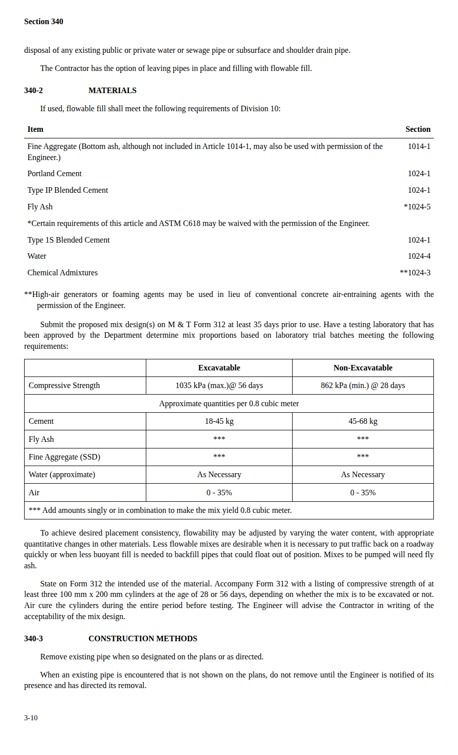Section 340
disposal of any existing public or private water or sewage pipe or subsurface and shoulder drain pipe.
The Contractor has the option of leaving pipes in place and filling with flowable fill.
340-2 MATERIALS
If used, flowable fill shall meet the following requirements of Division 10:
| Item | Section |
| --- | --- |
| Fine Aggregate (Bottom ash, although not included in Article 1014-1, may also be used with permission of the Engineer.) | 1014-1 |
| Portland Cement | 1024-1 |
| Type IP Blended Cement | 1024-1 |
| Fly Ash | *1024-5 |
| *Certain requirements of this article and ASTM C618 may be waived with the permission of the Engineer. | |
| Type 1S Blended Cement | 1024-1 |
| Water | 1024-4 |
| Chemical Admixtures | **1024-3 |
**High-air generators or foaming agents may be used in lieu of conventional concrete air-entraining agents with the permission of the Engineer.
Submit the proposed mix design(s) on M & T Form 312 at least 35 days prior to use. Have a testing laboratory that has been approved by the Department determine mix proportions based on laboratory trial batches meeting the following requirements:
| | Excavatable | Non-Excavatable |
| Compressive Strength | 1035 kPa (max.)@ 56 days | 862 kPa (min.) @ 28 days |
| Approximate quantities per 0.8 cubic meter |
| Cement | 18-45 kg | 45-68 kg |
| Fly Ash | *** | *** |
| Fine Aggregate (SSD) | *** | *** |
| Water (approximate) | As Necessary | As Necessary |
| Air | 0 - 35% | 0 - 35% |
| *** Add amounts singly or in combination to make the mix yield 0.8 cubic meter. |
To achieve desired placement consistency, flowability may be adjusted by varying the water content, with appropriate quantitative changes in other materials. Less flowable mixes are desirable when it is necessary to put traffic back on a roadway quickly or when less buoyant fill is needed to backfill pipes that could float out of position. Mixes to be pumped will need fly ash.
State on Form 312 the intended use of the material. Accompany Form 312 with a listing of compressive strength of at least three 100 mm x 200 mm cylinders at the age of 28 or 56 days, depending on whether the mix is to be excavated or not. Air cure the cylinders during the entire period before testing. The Engineer will advise the Contractor in writing of the acceptability of the mix design.
340-3 CONSTRUCTION METHODS
Remove existing pipe when so designated on the plans or as directed.
When an existing pipe is encountered that is not shown on the plans, do not remove until the Engineer is notified of its presence and has directed its removal.
3-10